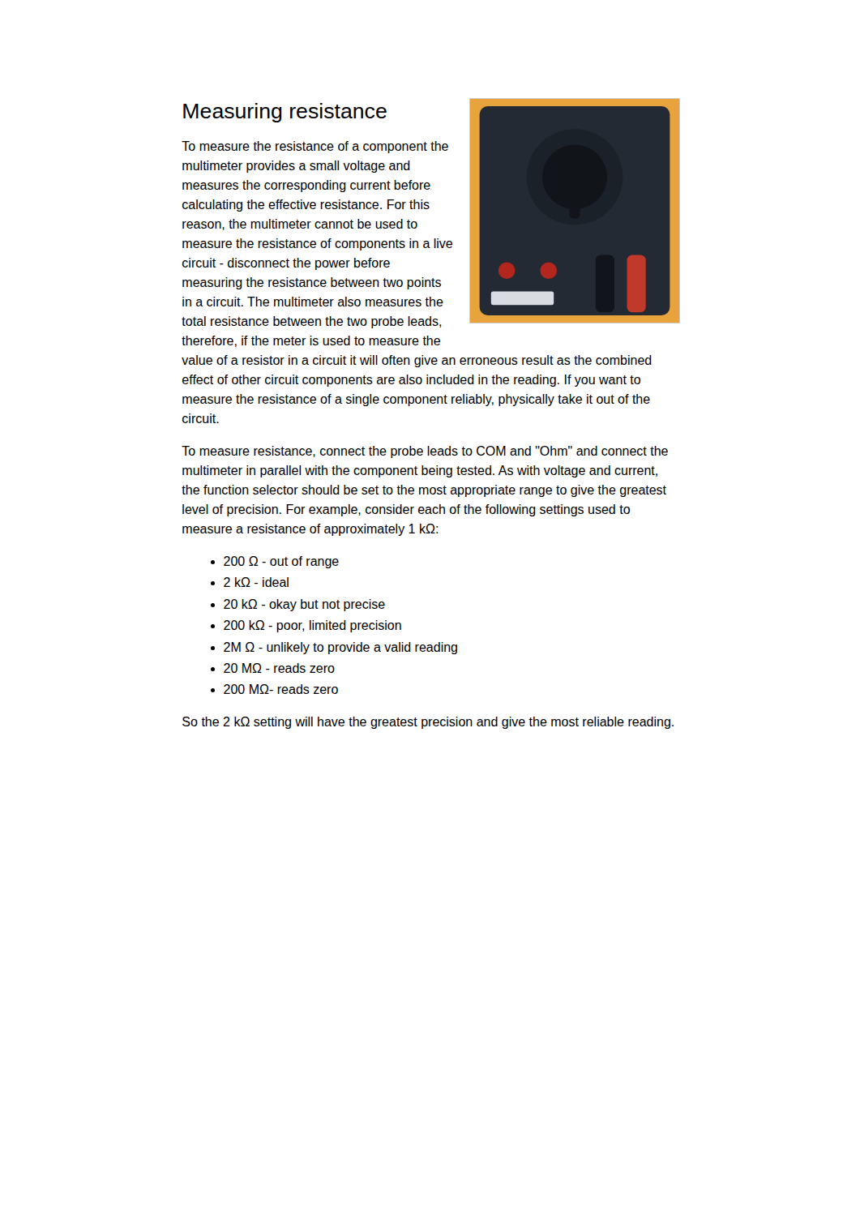Measuring resistance
To measure the resistance of a component the multimeter provides a small voltage and measures the corresponding current before calculating the effective resistance. For this reason, the multimeter cannot be used to measure the resistance of components in a live circuit - disconnect the power before measuring the resistance between two points in a circuit. The multimeter also measures the total resistance between the two probe leads, therefore, if the meter is used to measure the value of a resistor in a circuit it will often give an erroneous result as the combined effect of other circuit components are also included in the reading. If you want to measure the resistance of a single component reliably, physically take it out of the circuit.
To measure resistance, connect the probe leads to COM and "Ohm" and connect the multimeter in parallel with the component being tested. As with voltage and current, the function selector should be set to the most appropriate range to give the greatest level of precision. For example, consider each of the following settings used to measure a resistance of approximately 1 kΩ:
200 Ω - out of range
2 kΩ - ideal
20 kΩ - okay but not precise
200 kΩ - poor, limited precision
2M Ω - unlikely to provide a valid reading
20 MΩ - reads zero
200 MΩ- reads zero
So the 2 kΩ setting will have the greatest precision and give the most reliable reading.